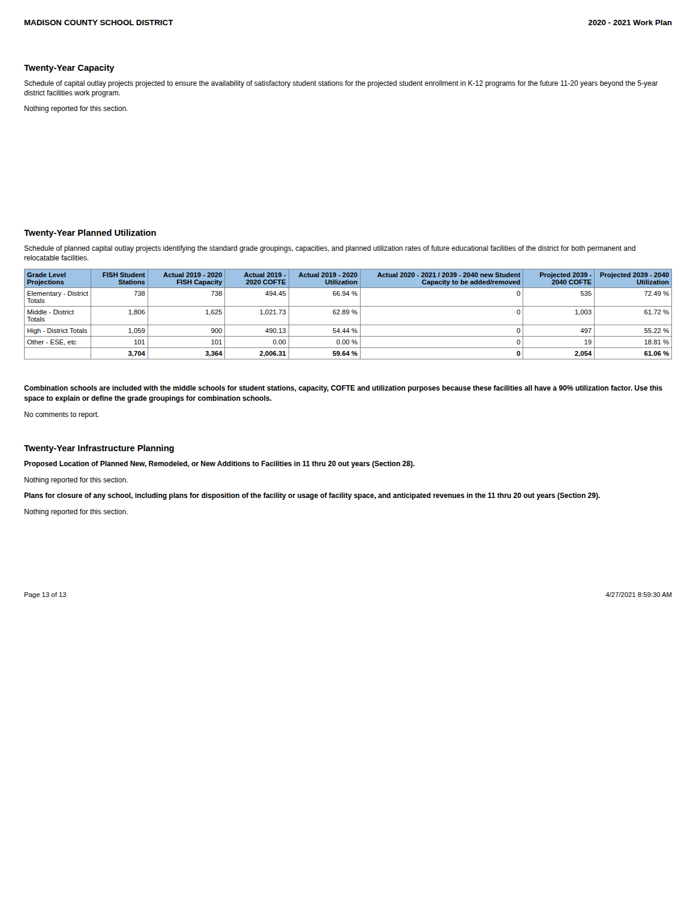MADISON COUNTY SCHOOL DISTRICT 2020 - 2021 Work Plan
Twenty-Year Capacity
Schedule of capital outlay projects projected to ensure the availability of satisfactory student stations for the projected student enrollment in K-12 programs for the future 11-20 years beyond the 5-year district facilities work program.
Nothing reported for this section.
Twenty-Year Planned Utilization
Schedule of planned capital outlay projects identifying the standard grade groupings, capacities, and planned utilization rates of future educational facilities of the district for both permanent and relocatable facilities.
| Grade Level Projections | FISH Student Stations | Actual 2019 - 2020 FISH Capacity | Actual 2019 - 2020 COFTE | Actual 2019 - 2020 Utilization | Actual 2020 - 2021 / 2039 - 2040 new Student Capacity to be added/removed | Projected 2039 - 2040 COFTE | Projected 2039 - 2040 Utilization |
| --- | --- | --- | --- | --- | --- | --- | --- |
| Elementary - District Totals | 738 | 738 | 494.45 | 66.94 % | 0 | 535 | 72.49 % |
| Middle - District Totals | 1,806 | 1,625 | 1,021.73 | 62.89 % | 0 | 1,003 | 61.72 % |
| High - District Totals | 1,059 | 900 | 490.13 | 54.44 % | 0 | 497 | 55.22 % |
| Other - ESE, etc | 101 | 101 | 0.00 | 0.00 % | 0 | 19 | 18.81 % |
| | 3,704 | 3,364 | 2,006.31 | 59.64 % | 0 | 2,054 | 61.06 % |
Combination schools are included with the middle schools for student stations, capacity, COFTE and utilization purposes because these facilities all have a 90% utilization factor. Use this space to explain or define the grade groupings for combination schools.
No comments to report.
Twenty-Year Infrastructure Planning
Proposed Location of Planned New, Remodeled, or New Additions to Facilities in 11 thru 20 out years (Section 28).
Nothing reported for this section.
Plans for closure of any school, including plans for disposition of the facility or usage of facility space, and anticipated revenues in the 11 thru 20 out years (Section 29).
Nothing reported for this section.
Page 13 of 13 4/27/2021 8:59:30 AM